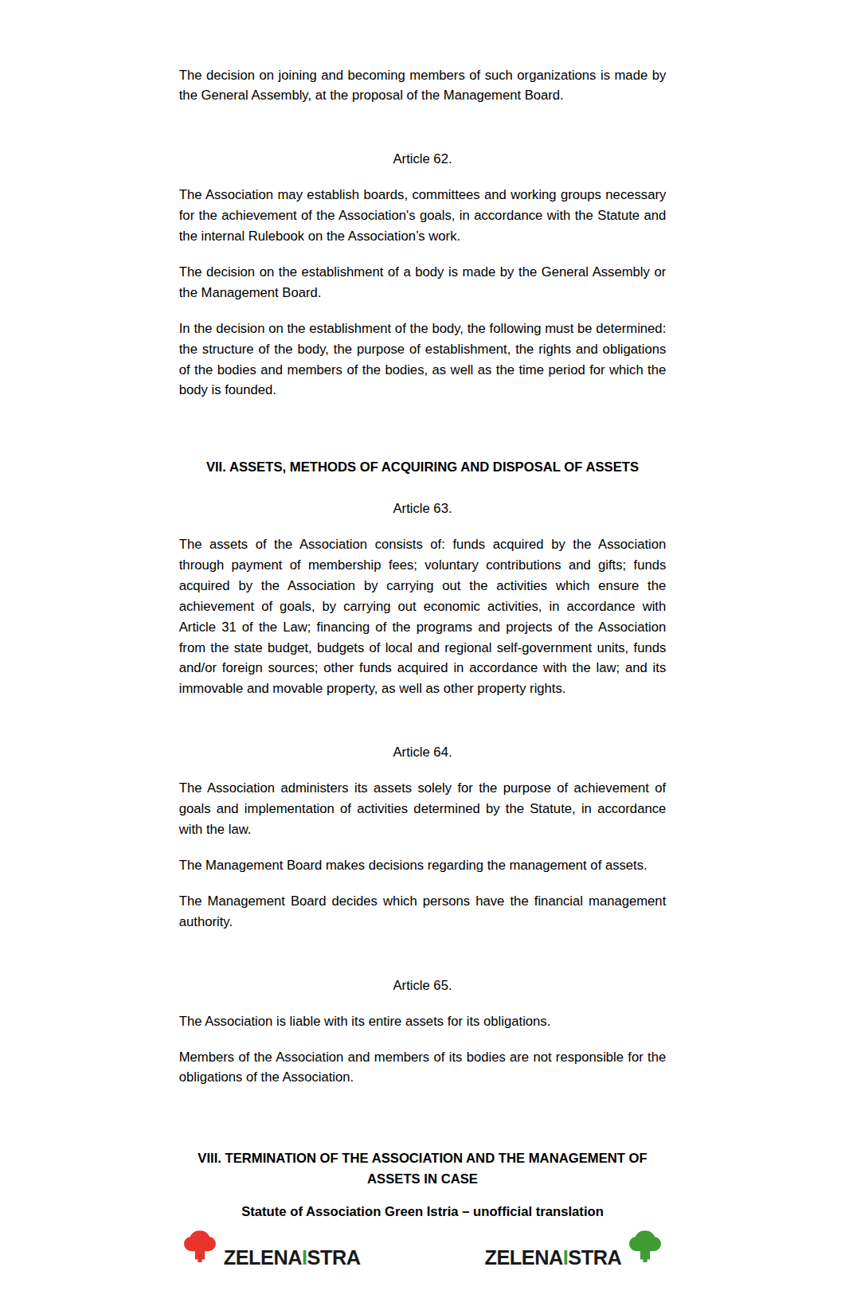The decision on joining and becoming members of such organizations is made by the General Assembly, at the proposal of the Management Board.
Article 62.
The Association may establish boards, committees and working groups necessary for the achievement of the Association's goals, in accordance with the Statute and the internal Rulebook on the Association’s work.
The decision on the establishment of a body is made by the General Assembly or the Management Board.
In the decision on the establishment of the body, the following must be determined: the structure of the body, the purpose of establishment, the rights and obligations of the bodies and members of the bodies, as well as the time period for which the body is founded.
VII. ASSETS, METHODS OF ACQUIRING AND DISPOSAL OF ASSETS
Article 63.
The assets of the Association consists of: funds acquired by the Association through payment of membership fees; voluntary contributions and gifts; funds acquired by the Association by carrying out the activities which ensure the achievement of goals, by carrying out economic activities, in accordance with Article 31 of the Law; financing of the programs and projects of the Association from the state budget, budgets of local and regional self-government units, funds and/or foreign sources; other funds acquired in accordance with the law; and its immovable and movable property, as well as other property rights.
Article 64.
The Association administers its assets solely for the purpose of achievement of goals and implementation of activities determined by the Statute, in accordance with the law.
The Management Board makes decisions regarding the management of assets.
The Management Board decides which persons have the financial management authority.
Article 65.
The Association is liable with its entire assets for its obligations.
Members of the Association and members of its bodies are not responsible for the obligations of the Association.
VIII. TERMINATION OF THE ASSOCIATION AND THE MANAGEMENT OF ASSETS IN CASE
Statute of Association Green Istria – unofficial translation
ZELENA ISTRA
ZELENA ISTRA